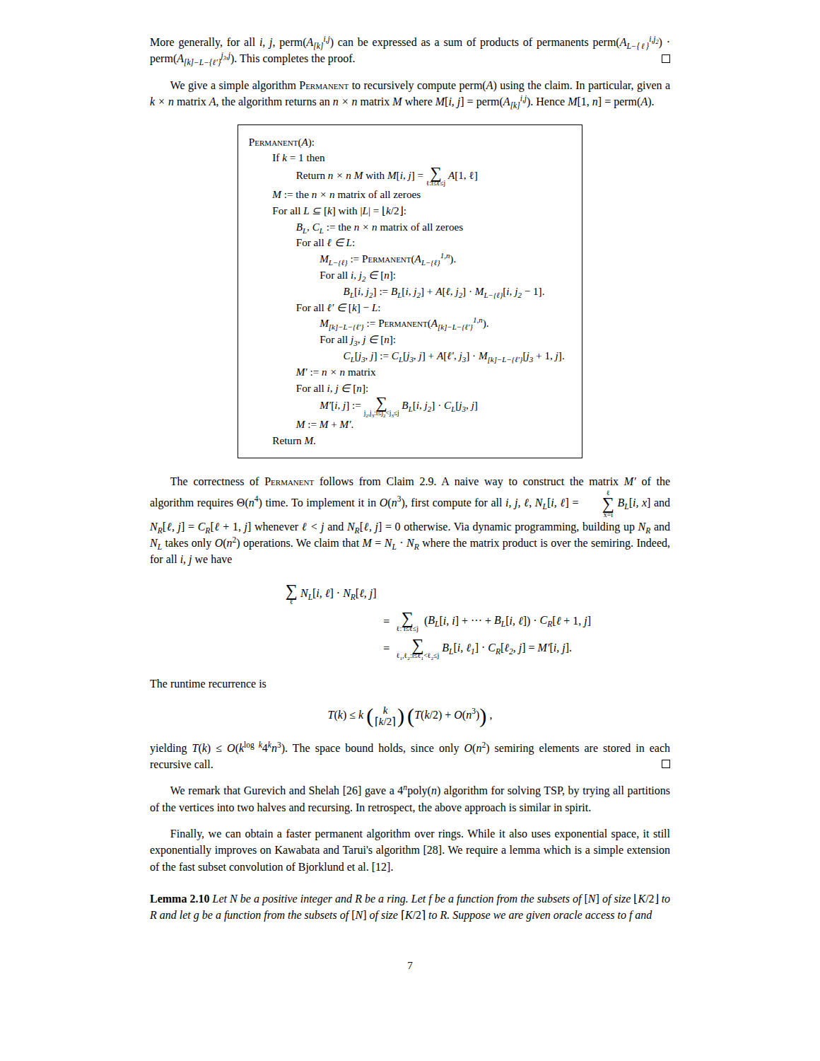More generally, for all i, j, perm(A[k]i,j) can be expressed as a sum of products of permanents perm(AL−{ℓ}i,j2) · perm(A[k]−L−{ℓ′}j3,j). This completes the proof.
We give a simple algorithm Permanent to recursively compute perm(A) using the claim. In particular, given a k × n matrix A, the algorithm returns an n × n matrix M where M[i, j] = perm(A[k]i,j). Hence M[1, n] = perm(A).
Permanent(A):
If k = 1 then
Return n × n M with M[i, j] = ∑ℓ:i≤ℓ≤j A[1, ℓ]
M := the n × n matrix of all zeroes
For all L ⊆ [k] with |L| = ⌊k/2⌋:
BL, CL := the n × n matrix of all zeroes
For all ℓ ∈ L:
ML−{ℓ} := Permanent(AL−{ℓ}1,n).
For all i, j2 ∈ [n]:
BL[i, j2] := BL[i, j2] + A[ℓ, j2] · ML−{ℓ}[i, j2 − 1].
For all ℓ′ ∈ [k] − L:
M[k]−L−{ℓ′} := Permanent(A[k]−L−{ℓ′}1,n).
For all j3, j ∈ [n]:
CL[j3, j] := CL[j3, j] + A[ℓ′, j3] · M[k]−L−{ℓ′}[j3 + 1, j].
M′ := n × n matrix
For all i, j ∈ [n]:
M′[i, j] := ∑j2,j3:i≤j2<j3≤j BL[i, j2] · CL[j3, j]
M := M + M′.
Return M.
The correctness of Permanent follows from Claim 2.9. A naive way to construct the matrix M′ of the algorithm requires Θ(n4) time. To implement it in O(n3), first compute for all i, j, ℓ, NL[i, ℓ] = ℓ∑x=i BL[i, x] and NR[ℓ, j] = CR[ℓ + 1, j] whenever ℓ < j and NR[ℓ, j] = 0 otherwise. Via dynamic programming, building up NR and NL takes only O(n2) operations. We claim that M = NL · NR where the matrix product is over the semiring. Indeed, for all i, j we have
| ∑ ℓ N L [ i, ℓ ] · N R [ ℓ, j ] | | |
| | = | ∑ ℓ: i≤ℓ≤j ( B L [ i, i ] + ··· + B L [ i, ℓ ]) · C R [ ℓ + 1, j ] |
| | = | ∑ ℓ 1 ,ℓ 2 :i≤ℓ 1 <ℓ 2 ≤j B L [ i, ℓ 1 ] · C R [ ℓ 2 , j ] = M′ [ i, j ]. |
The runtime recurrence is
T(k) ≤ k (k⌈k/2⌉) (T(k/2) + O(n3)) ,
yielding T(k) ≤ O(klog k4kn3). The space bound holds, since only O(n2) semiring elements are stored in each recursive call.
We remark that Gurevich and Shelah [26] gave a 4npoly(n) algorithm for solving TSP, by trying all partitions of the vertices into two halves and recursing. In retrospect, the above approach is similar in spirit.
Finally, we can obtain a faster permanent algorithm over rings. While it also uses exponential space, it still exponentially improves on Kawabata and Tarui's algorithm [28]. We require a lemma which is a simple extension of the fast subset convolution of Bjorklund et al. [12].
Lemma 2.10 Let N be a positive integer and R be a ring. Let f be a function from the subsets of [N] of size ⌊K/2⌋ to R and let g be a function from the subsets of [N] of size ⌈K/2⌉ to R. Suppose we are given oracle access to f and
7